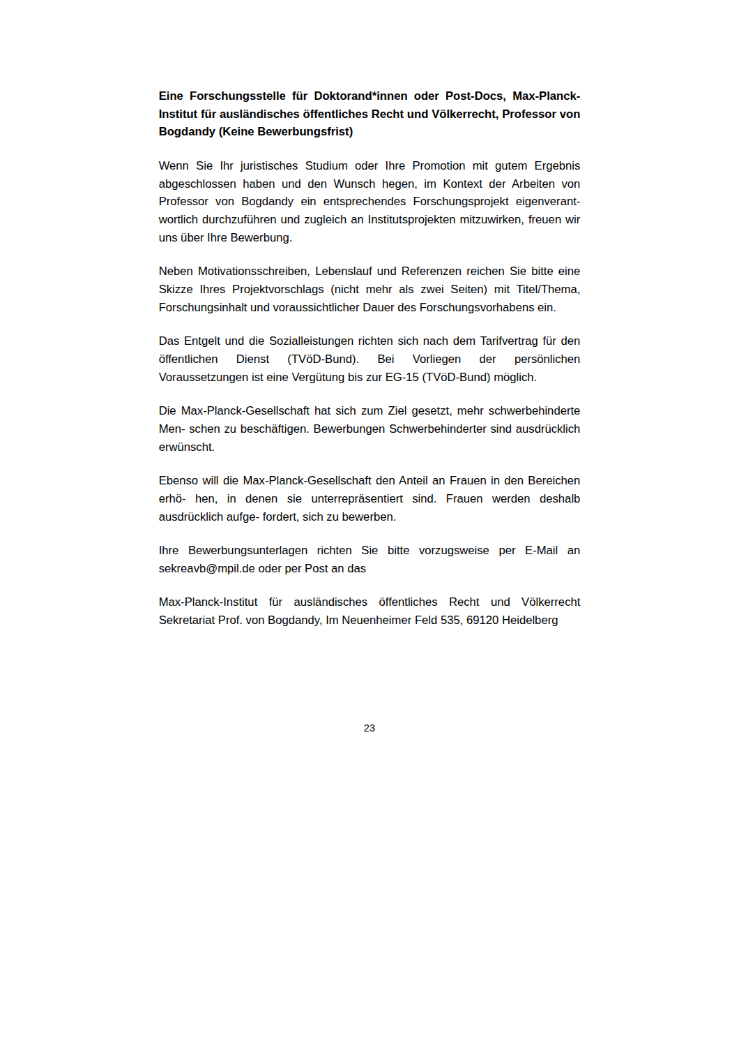Eine Forschungsstelle für Doktorand*innen oder Post-Docs, Max-Planck-Institut für ausländisches öffentliches Recht und Völkerrecht, Professor von Bogdandy (Keine Bewerbungsfrist)
Wenn Sie Ihr juristisches Studium oder Ihre Promotion mit gutem Ergebnis abgeschlossen haben und den Wunsch hegen, im Kontext der Arbeiten von Professor von Bogdandy ein entsprechendes Forschungsprojekt eigenverant- wortlich durchzuführen und zugleich an Institutsprojekten mitzuwirken, freuen wir uns über Ihre Bewerbung.
Neben Motivationsschreiben, Lebenslauf und Referenzen reichen Sie bitte eine Skizze Ihres Projektvorschlags (nicht mehr als zwei Seiten) mit Titel/Thema, Forschungsinhalt und voraussichtlicher Dauer des Forschungsvorhabens ein.
Das Entgelt und die Sozialleistungen richten sich nach dem Tarifvertrag für den öffentlichen Dienst (TVöD-Bund). Bei Vorliegen der persönlichen Voraussetzungen ist eine Vergütung bis zur EG-15 (TVöD-Bund) möglich.
Die Max-Planck-Gesellschaft hat sich zum Ziel gesetzt, mehr schwerbehinderte Men- schen zu beschäftigen. Bewerbungen Schwerbehinderter sind ausdrücklich erwünscht.
Ebenso will die Max-Planck-Gesellschaft den Anteil an Frauen in den Bereichen erhö- hen, in denen sie unterrepräsentiert sind. Frauen werden deshalb ausdrücklich aufge- fordert, sich zu bewerben.
Ihre Bewerbungsunterlagen richten Sie bitte vorzugsweise per E-Mail an sekreavb@mpil.de oder per Post an das
Max-Planck-Institut für ausländisches öffentliches Recht und Völkerrecht Sekretariat Prof. von Bogdandy, Im Neuenheimer Feld 535, 69120 Heidelberg
23